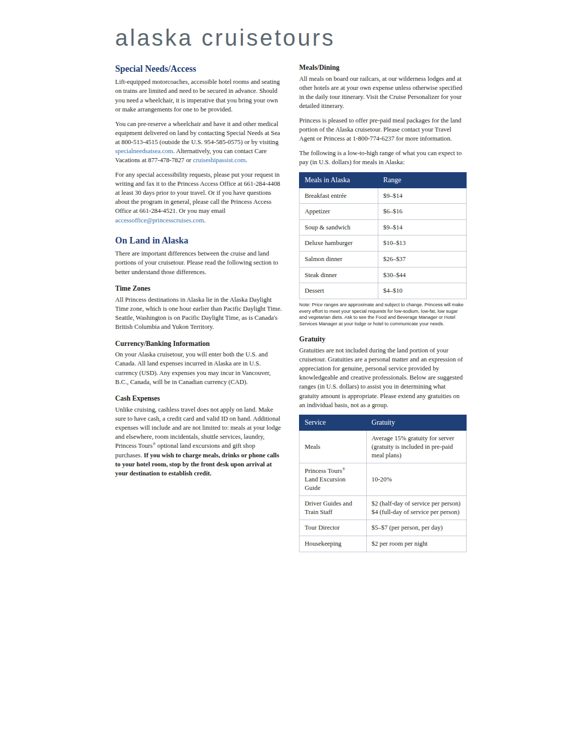alaska cruisetours
Special Needs/Access
Lift-equipped motorcoaches, accessible hotel rooms and seating on trains are limited and need to be secured in advance. Should you need a wheelchair, it is imperative that you bring your own or make arrangements for one to be provided.
You can pre-reserve a wheelchair and have it and other medical equipment delivered on land by contacting Special Needs at Sea at 800-513-4515 (outside the U.S. 954-585-0575) or by visiting specialneedsatsea.com. Alternatively, you can contact Care Vacations at 877-478-7827 or cruiseshipassist.com.
For any special accessibility requests, please put your request in writing and fax it to the Princess Access Office at 661-284-4408 at least 30 days prior to your travel. Or if you have questions about the program in general, please call the Princess Access Office at 661-284-4521. Or you may email accessoffice@princesscruises.com.
On Land in Alaska
There are important differences between the cruise and land portions of your cruisetour. Please read the following section to better understand those differences.
Time Zones
All Princess destinations in Alaska lie in the Alaska Daylight Time zone, which is one hour earlier than Pacific Daylight Time. Seattle, Washington is on Pacific Daylight Time, as is Canada's British Columbia and Yukon Territory.
Currency/Banking Information
On your Alaska cruisetour, you will enter both the U.S. and Canada. All land expenses incurred in Alaska are in U.S. currency (USD). Any expenses you may incur in Vancouver, B.C., Canada, will be in Canadian currency (CAD).
Cash Expenses
Unlike cruising, cashless travel does not apply on land. Make sure to have cash, a credit card and valid ID on hand. Additional expenses will include and are not limited to: meals at your lodge and elsewhere, room incidentals, shuttle services, laundry, Princess Tours® optional land excursions and gift shop purchases. If you wish to charge meals, drinks or phone calls to your hotel room, stop by the front desk upon arrival at your destination to establish credit.
Meals/Dining
All meals on board our railcars, at our wilderness lodges and at other hotels are at your own expense unless otherwise specified in the daily tour itinerary. Visit the Cruise Personalizer for your detailed itinerary.
Princess is pleased to offer pre-paid meal packages for the land portion of the Alaska cruisetour. Please contact your Travel Agent or Princess at 1-800-774-6237 for more information.
The following is a low-to-high range of what you can expect to pay (in U.S. dollars) for meals in Alaska:
| Meals in Alaska | Range |
| --- | --- |
| Breakfast entrée | $9–$14 |
| Appetizer | $6–$16 |
| Soup & sandwich | $9–$14 |
| Deluxe hamburger | $10–$13 |
| Salmon dinner | $26–$37 |
| Steak dinner | $30–$44 |
| Dessert | $4–$10 |
Note: Price ranges are approximate and subject to change. Princess will make every effort to meet your special requests for low-sodium, low-fat, low sugar and vegetarian diets. Ask to see the Food and Beverage Manager or Hotel Services Manager at your lodge or hotel to communicate your needs.
Gratuity
Gratuities are not included during the land portion of your cruisetour. Gratuities are a personal matter and an expression of appreciation for genuine, personal service provided by knowledgeable and creative professionals. Below are suggested ranges (in U.S. dollars) to assist you in determining what gratuity amount is appropriate. Please extend any gratuities on an individual basis, not as a group.
| Service | Gratuity |
| --- | --- |
| Meals | Average 15% gratuity for server (gratuity is included in pre-paid meal plans) |
| Princess Tours ® Land Excursion Guide | 10-20% |
| Driver Guides and Train Staff | $2 (half-day of service per person) $4 (full-day of service per person) |
| Tour Director | $5–$7 (per person, per day) |
| Housekeeping | $2 per room per night |